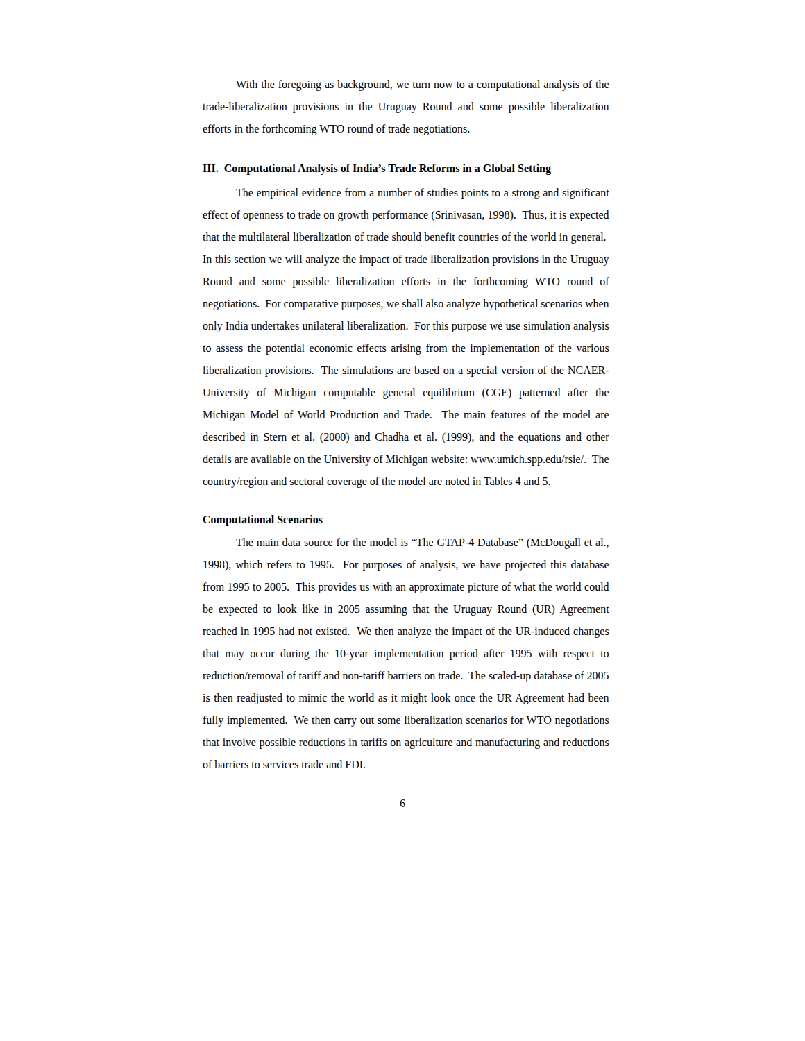With the foregoing as background, we turn now to a computational analysis of the trade-liberalization provisions in the Uruguay Round and some possible liberalization efforts in the forthcoming WTO round of trade negotiations.
III. Computational Analysis of India’s Trade Reforms in a Global Setting
The empirical evidence from a number of studies points to a strong and significant effect of openness to trade on growth performance (Srinivasan, 1998). Thus, it is expected that the multilateral liberalization of trade should benefit countries of the world in general. In this section we will analyze the impact of trade liberalization provisions in the Uruguay Round and some possible liberalization efforts in the forthcoming WTO round of negotiations. For comparative purposes, we shall also analyze hypothetical scenarios when only India undertakes unilateral liberalization. For this purpose we use simulation analysis to assess the potential economic effects arising from the implementation of the various liberalization provisions. The simulations are based on a special version of the NCAER-University of Michigan computable general equilibrium (CGE) patterned after the Michigan Model of World Production and Trade. The main features of the model are described in Stern et al. (2000) and Chadha et al. (1999), and the equations and other details are available on the University of Michigan website: www.umich.spp.edu/rsie/. The country/region and sectoral coverage of the model are noted in Tables 4 and 5.
Computational Scenarios
The main data source for the model is “The GTAP-4 Database” (McDougall et al., 1998), which refers to 1995. For purposes of analysis, we have projected this database from 1995 to 2005. This provides us with an approximate picture of what the world could be expected to look like in 2005 assuming that the Uruguay Round (UR) Agreement reached in 1995 had not existed. We then analyze the impact of the UR-induced changes that may occur during the 10-year implementation period after 1995 with respect to reduction/removal of tariff and non-tariff barriers on trade. The scaled-up database of 2005 is then readjusted to mimic the world as it might look once the UR Agreement had been fully implemented. We then carry out some liberalization scenarios for WTO negotiations that involve possible reductions in tariffs on agriculture and manufacturing and reductions of barriers to services trade and FDI.
6